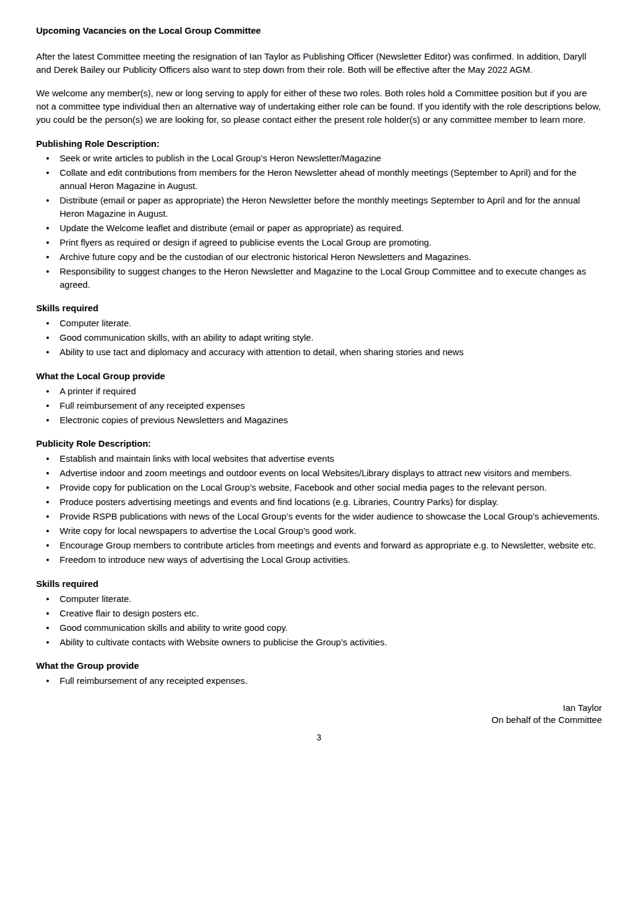Upcoming Vacancies on the Local Group Committee
After the latest Committee meeting the resignation of Ian Taylor as Publishing Officer (Newsletter Editor) was confirmed. In addition, Daryll and Derek Bailey our Publicity Officers also want to step down from their role. Both will be effective after the May 2022 AGM.
We welcome any member(s), new or long serving to apply for either of these two roles. Both roles hold a Committee position but if you are not a committee type individual then an alternative way of undertaking either role can be found. If you identify with the role descriptions below, you could be the person(s) we are looking for, so please contact either the present role holder(s) or any committee member to learn more.
Publishing Role Description:
Seek or write articles to publish in the Local Group’s Heron Newsletter/Magazine
Collate and edit contributions from members for the Heron Newsletter ahead of monthly meetings (September to April) and for the annual Heron Magazine in August.
Distribute (email or paper as appropriate) the Heron Newsletter before the monthly meetings September to April and for the annual Heron Magazine in August.
Update the Welcome leaflet and distribute (email or paper as appropriate) as required.
Print flyers as required or design if agreed to publicise events the Local Group are promoting.
Archive future copy and be the custodian of our electronic historical Heron Newsletters and Magazines.
Responsibility to suggest changes to the Heron Newsletter and Magazine to the Local Group Committee and to execute changes as agreed.
Skills required
Computer literate.
Good communication skills, with an ability to adapt writing style.
Ability to use tact and diplomacy and accuracy with attention to detail, when sharing stories and news
What the Local Group provide
A printer if required
Full reimbursement of any receipted expenses
Electronic copies of previous Newsletters and Magazines
Publicity Role Description:
Establish and maintain links with local websites that advertise events
Advertise indoor and zoom meetings and outdoor events on local Websites/Library displays to attract new visitors and members.
Provide copy for publication on the Local Group’s website, Facebook and other social media pages to the relevant person.
Produce posters advertising meetings and events and find locations (e.g. Libraries, Country Parks) for display.
Provide RSPB publications with news of the Local Group’s events for the wider audience to showcase the Local Group’s achievements.
Write copy for local newspapers to advertise the Local Group’s good work.
Encourage Group members to contribute articles from meetings and events and forward as appropriate e.g. to Newsletter, website etc.
Freedom to introduce new ways of advertising the Local Group activities.
Skills required
Computer literate.
Creative flair to design posters etc.
Good communication skills and ability to write good copy.
Ability to cultivate contacts with Website owners to publicise the Group’s activities.
What the Group provide
Full reimbursement of any receipted expenses.
Ian Taylor
On behalf of the Committee
3